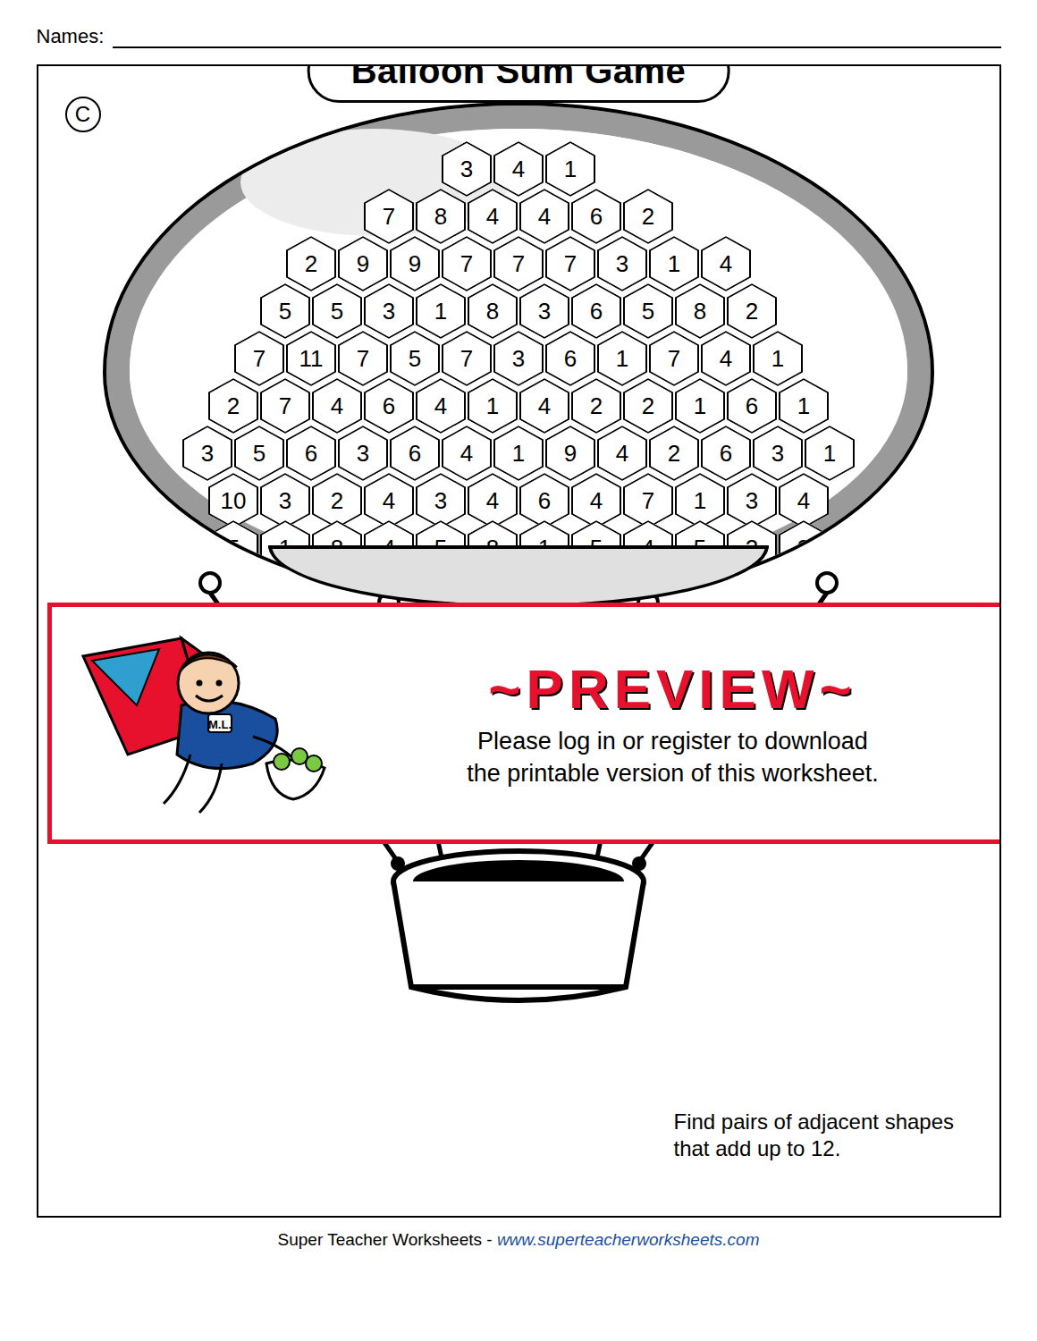Names:
Balloon Sum Game
C
3
4
1
7
8
4
4
6
2
2
9
9
7
7
7
3
1
4
5
5
3
1
8
3
6
5
8
2
7
11
7
5
7
3
6
1
7
4
1
2
7
4
6
4
1
4
2
2
1
6
1
3
5
6
3
6
4
1
9
4
2
6
3
1
10
3
2
4
3
4
6
4
7
1
3
4
5
1
8
4
5
8
1
5
4
5
2
3
8
7
5
5
2
7
3
5
2
4
1
Find pairs of adjacent shapes
that add up to 12.
M.L.
~PREVIEW~
Please log in or register to download
the printable version of this worksheet.
Super Teacher Worksheets - www.superteacherworksheets.com